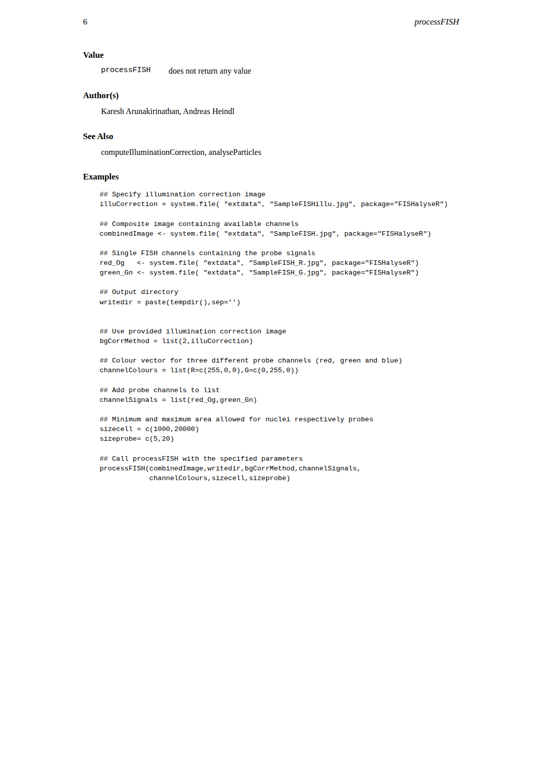6 processFISH
Value
processFISH does not return any value
Author(s)
Karesh Arunakirinathan, Andreas Heindl
See Also
computeIlluminationCorrection, analyseParticles
Examples
## Specify illumination correction image
illuCorrection = system.file( "extdata", "SampleFISHillu.jpg", package="FISHalyseR")

## Composite image containing available channels
combinedImage <- system.file( "extdata", "SampleFISH.jpg", package="FISHalyseR")

## Single FISH channels containing the probe signals
red_Og   <- system.file( "extdata", "SampleFISH_R.jpg", package="FISHalyseR")
green_Gn <- system.file( "extdata", "SampleFISH_G.jpg", package="FISHalyseR")

## Output directory
writedir = paste(tempdir(),sep='')


## Use provided illumination correction image
bgCorrMethod = list(2,illuCorrection)

## Colour vector for three different probe channels (red, green and blue)
channelColours = list(R=c(255,0,0),G=c(0,255,0))

## Add probe channels to list
channelSignals = list(red_Og,green_Gn)

## Minimum and maximum area allowed for nuclei respectively probes
sizecell = c(1000,20000)
sizeprobe= c(5,20)

## Call processFISH with the specified parameters
processFISH(combinedImage,writedir,bgCorrMethod,channelSignals,
            channelColours,sizecell,sizeprobe)